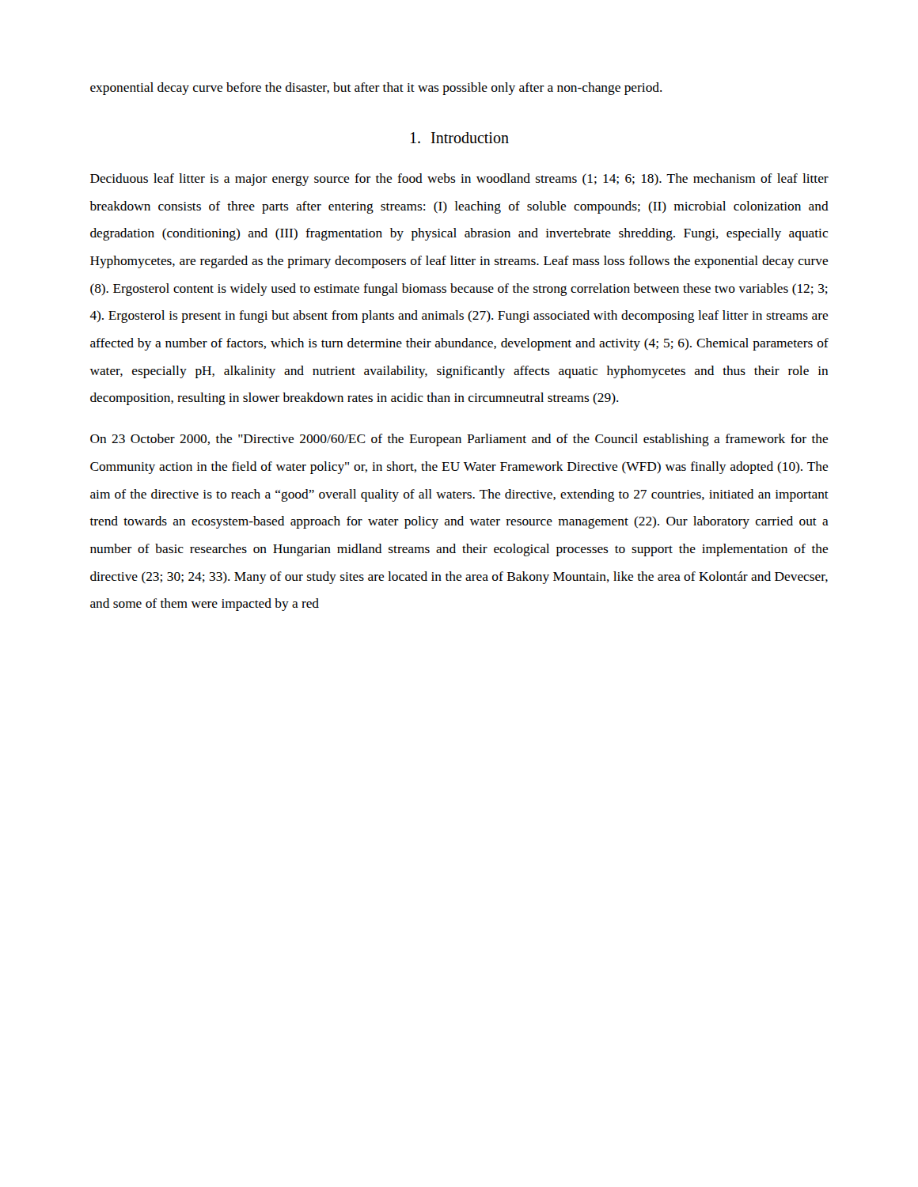exponential decay curve before the disaster, but after that it was possible only after a non-change period.
1. Introduction
Deciduous leaf litter is a major energy source for the food webs in woodland streams (1; 14; 6; 18). The mechanism of leaf litter breakdown consists of three parts after entering streams: (I) leaching of soluble compounds; (II) microbial colonization and degradation (conditioning) and (III) fragmentation by physical abrasion and invertebrate shredding. Fungi, especially aquatic Hyphomycetes, are regarded as the primary decomposers of leaf litter in streams. Leaf mass loss follows the exponential decay curve (8). Ergosterol content is widely used to estimate fungal biomass because of the strong correlation between these two variables (12; 3; 4). Ergosterol is present in fungi but absent from plants and animals (27). Fungi associated with decomposing leaf litter in streams are affected by a number of factors, which is turn determine their abundance, development and activity (4; 5; 6). Chemical parameters of water, especially pH, alkalinity and nutrient availability, significantly affects aquatic hyphomycetes and thus their role in decomposition, resulting in slower breakdown rates in acidic than in circumneutral streams (29).
On 23 October 2000, the "Directive 2000/60/EC of the European Parliament and of the Council establishing a framework for the Community action in the field of water policy" or, in short, the EU Water Framework Directive (WFD) was finally adopted (10). The aim of the directive is to reach a “good” overall quality of all waters. The directive, extending to 27 countries, initiated an important trend towards an ecosystem-based approach for water policy and water resource management (22). Our laboratory carried out a number of basic researches on Hungarian midland streams and their ecological processes to support the implementation of the directive (23; 30; 24; 33). Many of our study sites are located in the area of Bakony Mountain, like the area of Kolontár and Devecser, and some of them were impacted by a red